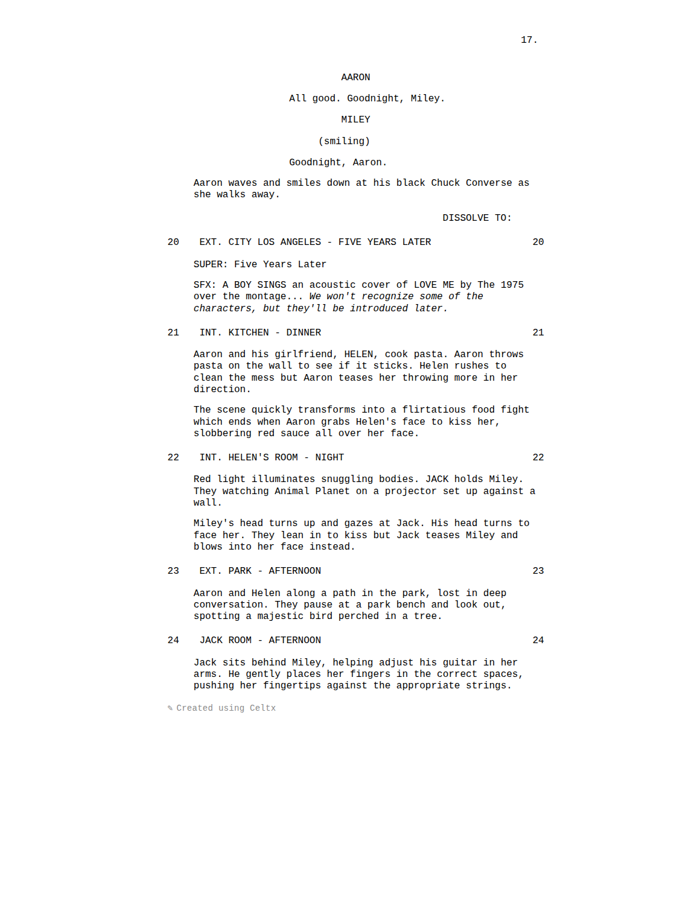17.
AARON
All good. Goodnight, Miley.
MILEY
(smiling)
Goodnight, Aaron.
Aaron waves and smiles down at his black Chuck Converse as she walks away.
DISSOLVE TO:
20
EXT. CITY LOS ANGELES - FIVE YEARS LATER
20
SUPER: Five Years Later
SFX: A BOY SINGS an acoustic cover of LOVE ME by The 1975 over the montage... We won't recognize some of the characters, but they'll be introduced later.
21
INT. KITCHEN - DINNER
21
Aaron and his girlfriend, HELEN, cook pasta. Aaron throws pasta on the wall to see if it sticks. Helen rushes to clean the mess but Aaron teases her throwing more in her direction.
The scene quickly transforms into a flirtatious food fight which ends when Aaron grabs Helen's face to kiss her, slobbering red sauce all over her face.
22
INT. HELEN'S ROOM - NIGHT
22
Red light illuminates snuggling bodies. JACK holds Miley. They watching Animal Planet on a projector set up against a wall.
Miley's head turns up and gazes at Jack. His head turns to face her. They lean in to kiss but Jack teases Miley and blows into her face instead.
23
EXT. PARK - AFTERNOON
23
Aaron and Helen along a path in the park, lost in deep conversation. They pause at a park bench and look out, spotting a majestic bird perched in a tree.
24
JACK ROOM - AFTERNOON
24
Jack sits behind Miley, helping adjust his guitar in her arms. He gently places her fingers in the correct spaces, pushing her fingertips against the appropriate strings.
✎Created using Celtx